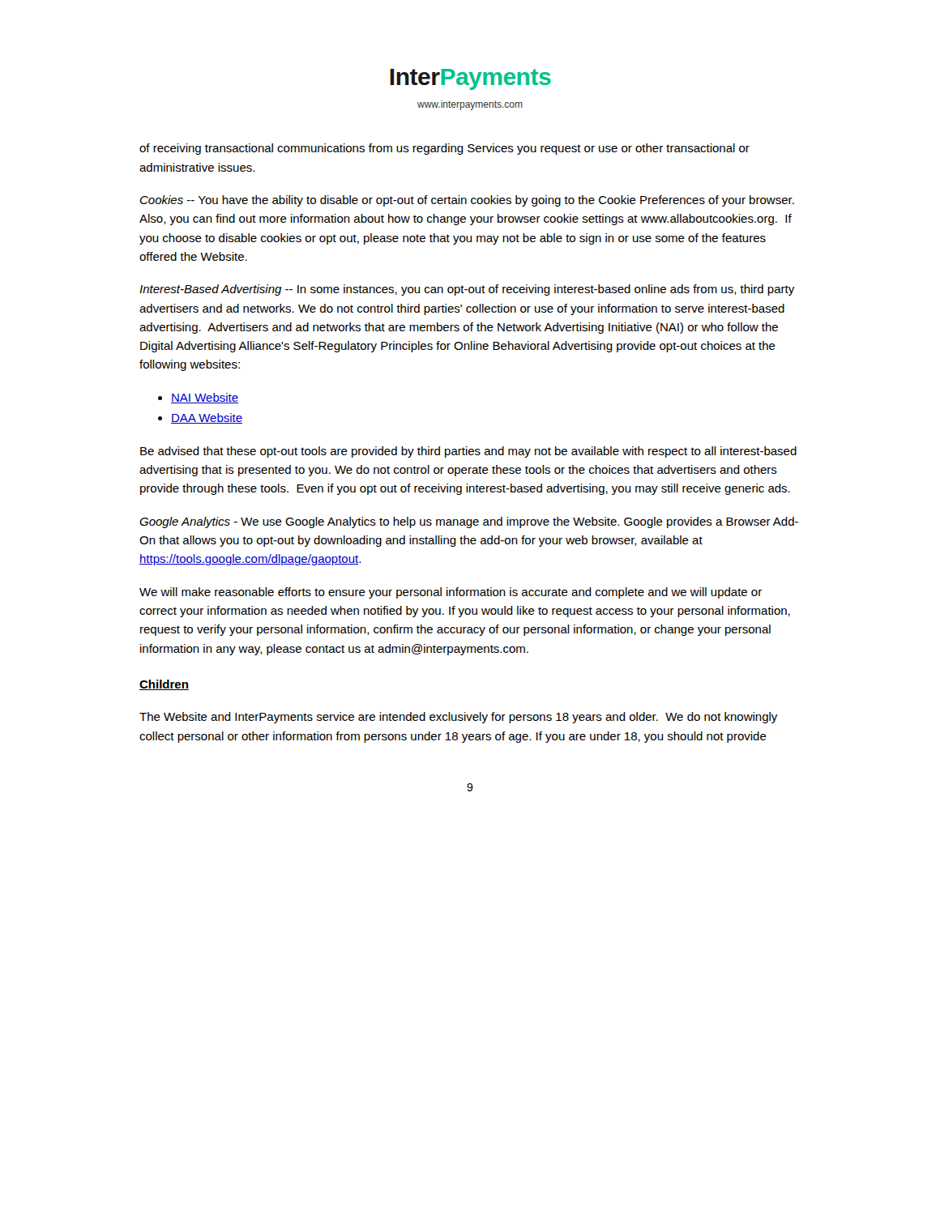Inter Payments
www.interpayments.com
of receiving transactional communications from us regarding Services you request or use or other transactional or administrative issues.
Cookies -- You have the ability to disable or opt-out of certain cookies by going to the Cookie Preferences of your browser. Also, you can find out more information about how to change your browser cookie settings at www.allaboutcookies.org. If you choose to disable cookies or opt out, please note that you may not be able to sign in or use some of the features offered the Website.
Interest-Based Advertising -- In some instances, you can opt-out of receiving interest-based online ads from us, third party advertisers and ad networks. We do not control third parties' collection or use of your information to serve interest-based advertising. Advertisers and ad networks that are members of the Network Advertising Initiative (NAI) or who follow the Digital Advertising Alliance's Self-Regulatory Principles for Online Behavioral Advertising provide opt-out choices at the following websites:
NAI Website
DAA Website
Be advised that these opt-out tools are provided by third parties and may not be available with respect to all interest-based advertising that is presented to you. We do not control or operate these tools or the choices that advertisers and others provide through these tools. Even if you opt out of receiving interest-based advertising, you may still receive generic ads.
Google Analytics - We use Google Analytics to help us manage and improve the Website. Google provides a Browser Add-On that allows you to opt-out by downloading and installing the add-on for your web browser, available at https://tools.google.com/dlpage/gaoptout.
We will make reasonable efforts to ensure your personal information is accurate and complete and we will update or correct your information as needed when notified by you. If you would like to request access to your personal information, request to verify your personal information, confirm the accuracy of our personal information, or change your personal information in any way, please contact us at admin@interpayments.com.
Children
The Website and InterPayments service are intended exclusively for persons 18 years and older. We do not knowingly collect personal or other information from persons under 18 years of age. If you are under 18, you should not provide
9